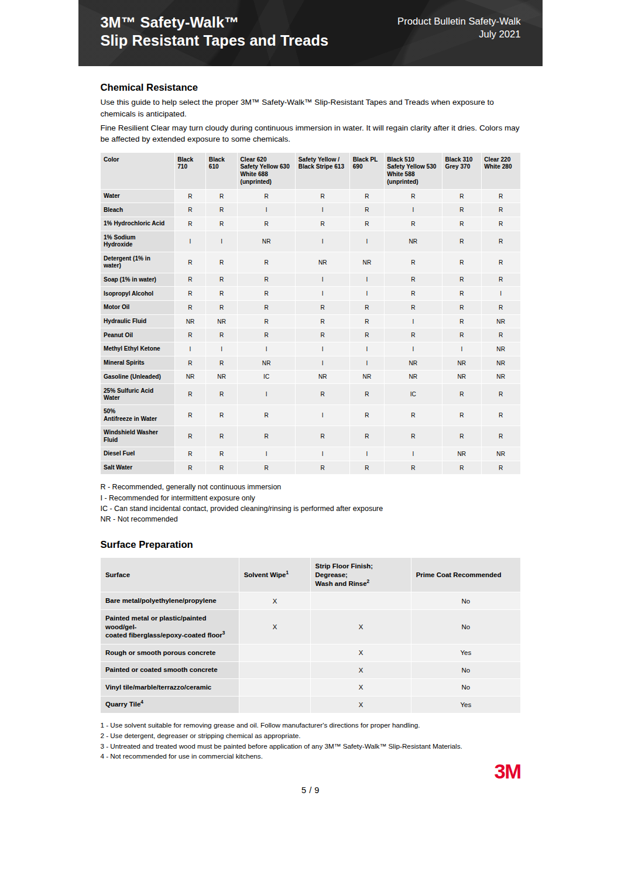3M™ Safety-Walk™
Slip Resistant Tapes and Treads
Product Bulletin Safety-Walk
July 2021
Chemical Resistance
Use this guide to help select the proper 3M™ Safety-Walk™ Slip-Resistant Tapes and Treads when exposure to chemicals is anticipated.
Fine Resilient Clear may turn cloudy during continuous immersion in water. It will regain clarity after it dries. Colors may be affected by extended exposure to some chemicals.
| Color | Black 710 | Black 610 | Clear 620 Safety Yellow 630 White 688 (unprinted) | Safety Yellow / Black Stripe 613 | Black PL 690 | Black 510 Safety Yellow 530 White 588 (unprinted) | Black 310 Grey 370 | Clear 220 White 280 |
| --- | --- | --- | --- | --- | --- | --- | --- | --- |
| Water | R | R | R | R | R | R | R | R |
| Bleach | R | R | I | I | R | I | R | R |
| 1% Hydrochloric Acid | R | R | R | R | R | R | R | R |
| 1% Sodium Hydroxide | I | I | NR | I | I | NR | R | R |
| Detergent (1% in water) | R | R | R | NR | NR | R | R | R |
| Soap (1% in water) | R | R | R | I | I | R | R | R |
| Isopropyl Alcohol | R | R | R | I | I | R | R | I |
| Motor Oil | R | R | R | R | R | R | R | R |
| Hydraulic Fluid | NR | NR | R | R | R | I | R | NR |
| Peanut Oil | R | R | R | R | R | R | R | R |
| Methyl Ethyl Ketone | I | I | I | I | I | I | I | NR |
| Mineral Spirits | R | R | NR | I | I | NR | NR | NR |
| Gasoline (Unleaded) | NR | NR | IC | NR | NR | NR | NR | NR |
| 25% Sulfuric Acid Water | R | R | I | R | R | IC | R | R |
| 50% Antifreeze in Water | R | R | R | I | R | R | R | R |
| Windshield Washer Fluid | R | R | R | R | R | R | R | R |
| Diesel Fuel | R | R | I | I | I | I | NR | NR |
| Salt Water | R | R | R | R | R | R | R | R |
R - Recommended, generally not continuous immersion
I - Recommended for intermittent exposure only
IC - Can stand incidental contact, provided cleaning/rinsing is performed after exposure
NR - Not recommended
Surface Preparation
| Surface | Solvent Wipe 1 | Strip Floor Finish; Degrease; Wash and Rinse 2 | Prime Coat Recommended |
| --- | --- | --- | --- |
| Bare metal/polyethylene/propylene | X | | No |
| Painted metal or plastic/painted wood/gel- coated fiberglass/epoxy-coated floor 3 | X | X | No |
| Rough or smooth porous concrete | | X | Yes |
| Painted or coated smooth concrete | | X | No |
| Vinyl tile/marble/terrazzo/ceramic | | X | No |
| Quarry Tile 4 | | X | Yes |
1 - Use solvent suitable for removing grease and oil. Follow manufacturer's directions for proper handling.
2 - Use detergent, degreaser or stripping chemical as appropriate.
3 - Untreated and treated wood must be painted before application of any 3M™ Safety-Walk™ Slip-Resistant Materials.
4 - Not recommended for use in commercial kitchens.
5 / 9
3M